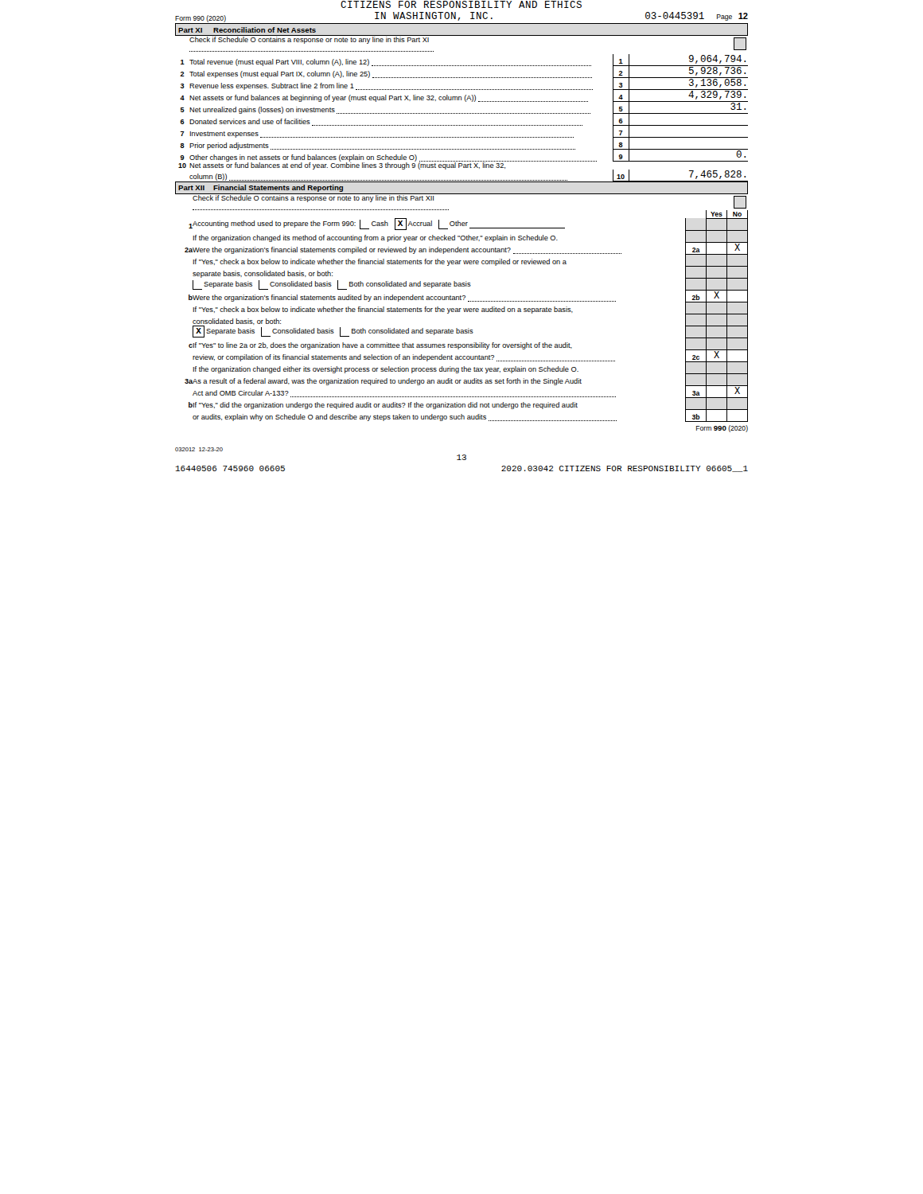CITIZENS FOR RESPONSIBILITY AND ETHICS
Form 990 (2020)
IN WASHINGTON, INC.
03-0445391 Page 12
Part XI Reconciliation of Net Assets
| | Check if Schedule O contains a response or note to any line in this Part XI | | |
| 1 | Total revenue (must equal Part VIII, column (A), line 12) | 1 | 9,064,794. |
| 2 | Total expenses (must equal Part IX, column (A), line 25) | 2 | 5,928,736. |
| 3 | Revenue less expenses. Subtract line 2 from line 1 | 3 | 3,136,058. |
| 4 | Net assets or fund balances at beginning of year (must equal Part X, line 32, column (A)) | 4 | 4,329,739. |
| 5 | Net unrealized gains (losses) on investments | 5 | 31. |
| 6 | Donated services and use of facilities | 6 | |
| 7 | Investment expenses | 7 | |
| 8 | Prior period adjustments | 8 | |
| 9 | Other changes in net assets or fund balances (explain on Schedule O) | 9 | 0. |
| 10 | Net assets or fund balances at end of year. Combine lines 3 through 9 (must equal Part X, line 32, | | |
| | column (B)) | 10 | 7,465,828. |
Part XII Financial Statements and Reporting
| | Check if Schedule O contains a response or note to any line in this Part XII | | |
| | | | Yes | No |
| 1 | Accounting method used to prepare the Form 990: Cash X Accrual Other | | | |
| | If the organization changed its method of accounting from a prior year or checked "Other," explain in Schedule O. | | | |
| 2a | Were the organization's financial statements compiled or reviewed by an independent accountant? | 2a | | X |
| | If "Yes," check a box below to indicate whether the financial statements for the year were compiled or reviewed on a | | | |
| | separate basis, consolidated basis, or both: | | | |
| | Separate basis Consolidated basis Both consolidated and separate basis | | | |
| b | Were the organization's financial statements audited by an independent accountant? | 2b | X | |
| | If "Yes," check a box below to indicate whether the financial statements for the year were audited on a separate basis, | | | |
| | consolidated basis, or both: | | | |
| | X Separate basis Consolidated basis Both consolidated and separate basis | | | |
| c | If "Yes" to line 2a or 2b, does the organization have a committee that assumes responsibility for oversight of the audit, | | | |
| | review, or compilation of its financial statements and selection of an independent accountant? | 2c | X | |
| | If the organization changed either its oversight process or selection process during the tax year, explain on Schedule O. | | | |
| 3a | As a result of a federal award, was the organization required to undergo an audit or audits as set forth in the Single Audit | | | |
| | Act and OMB Circular A-133? | 3a | | X |
| b | If "Yes," did the organization undergo the required audit or audits? If the organization did not undergo the required audit | | | |
| | or audits, explain why on Schedule O and describe any steps taken to undergo such audits | 3b | | |
Form 990 (2020)
032012 12-23-20
13
16440506 745960 06605 2020.03042 CITIZENS FOR RESPONSIBILITY 06605__1